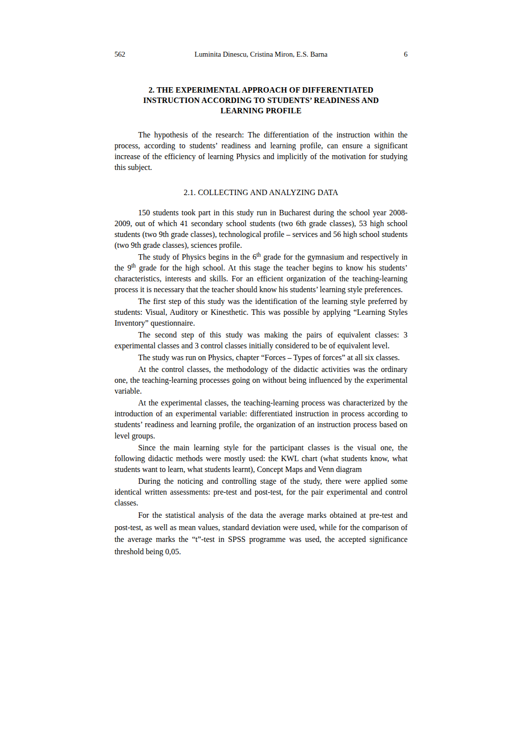562
Luminita Dinescu, Cristina Miron, E.S. Barna
6
2. The experimental approach of differentiated
instruction according to students’ readiness and
learning profile
The hypothesis of the research: The differentiation of the instruction within the process, according to students’ readiness and learning profile, can ensure a significant increase of the efficiency of learning Physics and implicitly of the motivation for studying this subject.
2.1. Collecting and analyzing data
150 students took part in this study run in Bucharest during the school year 2008-2009, out of which 41 secondary school students (two 6th grade classes), 53 high school students (two 9th grade classes), technological profile – services and 56 high school students (two 9th grade classes), sciences profile.
The study of Physics begins in the 6th grade for the gymnasium and respectively in the 9th grade for the high school. At this stage the teacher begins to know his students’ characteristics, interests and skills. For an efficient organization of the teaching-learning process it is necessary that the teacher should know his students’ learning style preferences.
The first step of this study was the identification of the learning style preferred by students: Visual, Auditory or Kinesthetic. This was possible by applying “Learning Styles Inventory” questionnaire.
The second step of this study was making the pairs of equivalent classes: 3 experimental classes and 3 control classes initially considered to be of equivalent level.
The study was run on Physics, chapter “Forces – Types of forces” at all six classes.
At the control classes, the methodology of the didactic activities was the ordinary one, the teaching-learning processes going on without being influenced by the experimental variable.
At the experimental classes, the teaching-learning process was characterized by the introduction of an experimental variable: differentiated instruction in process according to students’ readiness and learning profile, the organization of an instruction process based on level groups.
Since the main learning style for the participant classes is the visual one, the following didactic methods were mostly used: the KWL chart (what students know, what students want to learn, what students learnt), Concept Maps and Venn diagram
During the noticing and controlling stage of the study, there were applied some identical written assessments: pre-test and post-test, for the pair experimental and control classes.
For the statistical analysis of the data the average marks obtained at pre-test and post-test, as well as mean values, standard deviation were used, while for the comparison of the average marks the “t”-test in SPSS programme was used, the accepted significance threshold being 0,05.